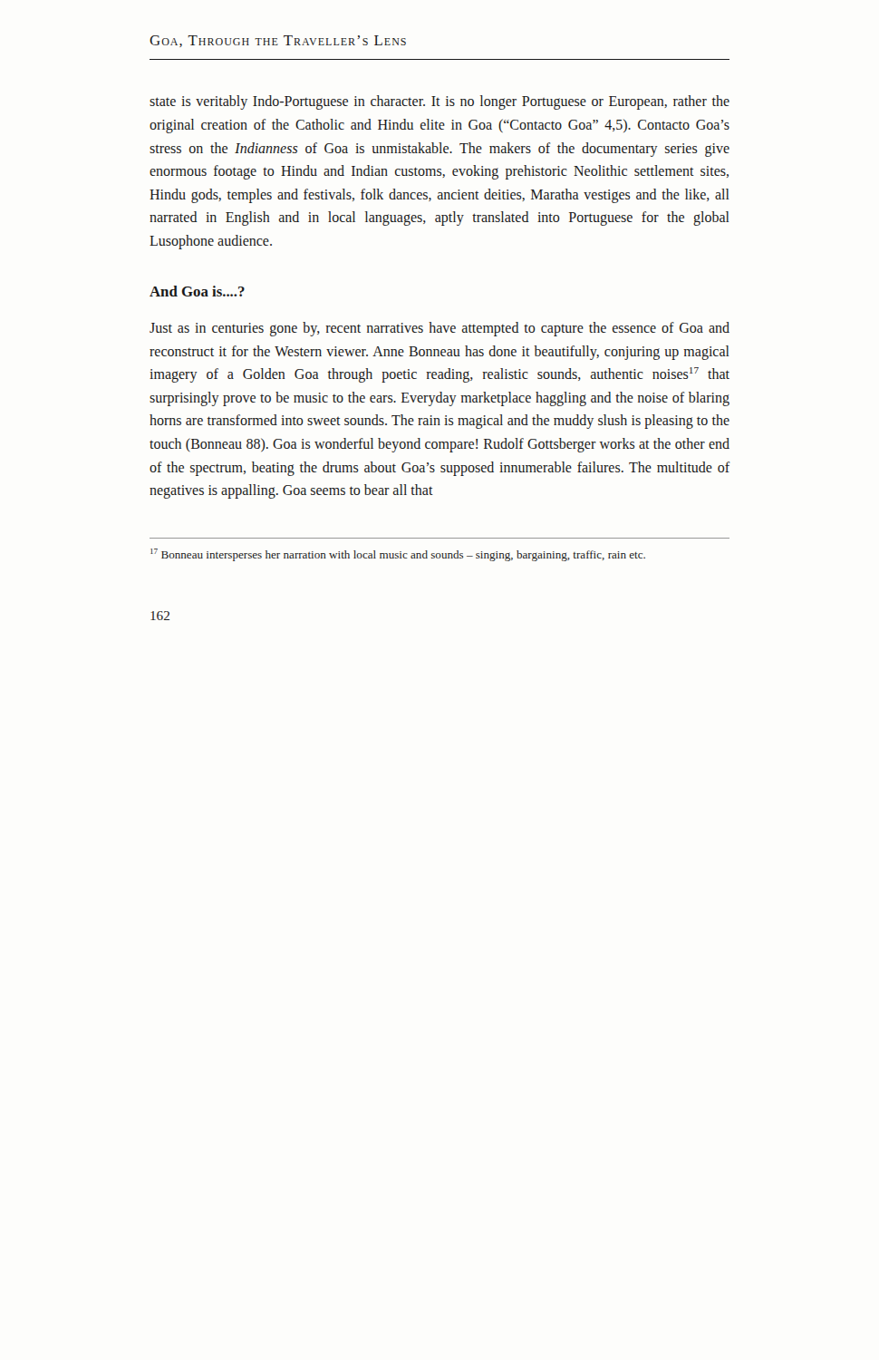Goa, Through the Traveller’s Lens
state is veritably Indo-Portuguese in character. It is no longer Portuguese or European, rather the original creation of the Catholic and Hindu elite in Goa (“Contacto Goa” 4,5). Contacto Goa’s stress on the Indianness of Goa is unmistakable. The makers of the documentary series give enormous footage to Hindu and Indian customs, evoking prehistoric Neolithic settlement sites, Hindu gods, temples and festivals, folk dances, ancient deities, Maratha vestiges and the like, all narrated in English and in local languages, aptly translated into Portuguese for the global Lusophone audience.
And Goa is....?
Just as in centuries gone by, recent narratives have attempted to capture the essence of Goa and reconstruct it for the Western viewer. Anne Bonneau has done it beautifully, conjuring up magical imagery of a Golden Goa through poetic reading, realistic sounds, authentic noises17 that surprisingly prove to be music to the ears. Everyday marketplace haggling and the noise of blaring horns are transformed into sweet sounds. The rain is magical and the muddy slush is pleasing to the touch (Bonneau 88). Goa is wonderful beyond compare! Rudolf Gottsberger works at the other end of the spectrum, beating the drums about Goa’s supposed innumerable failures. The multitude of negatives is appalling. Goa seems to bear all that
17 Bonneau intersperses her narration with local music and sounds – singing, bargaining, traffic, rain etc.
162